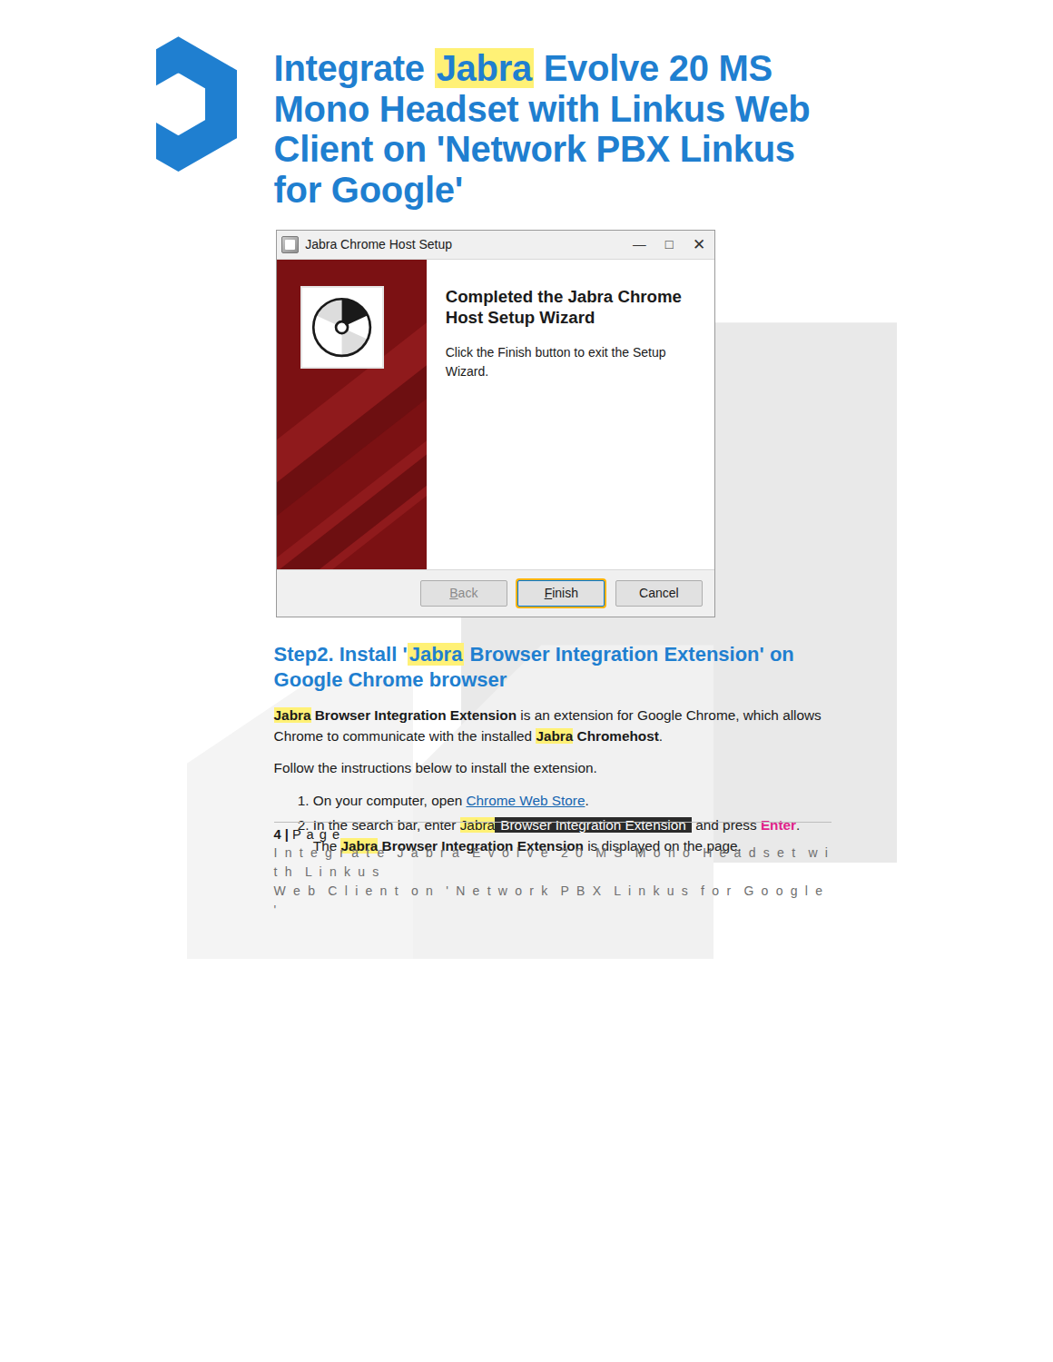Integrate Jabra Evolve 20 MS Mono Headset with Linkus Web Client on 'Network PBX Linkus for Google'
Jabra Chrome Host Setup
—□✕
Completed the Jabra Chrome Host Setup Wizard
Click the Finish button to exit the Setup Wizard.
Back
Finish
Cancel
Step2. Install 'Jabra Browser Integration Extension' on Google Chrome browser
Jabra Browser Integration Extension is an extension for Google Chrome, which allows Chrome to communicate with the installed Jabra Chromehost.
Follow the instructions below to install the extension.
On your computer, open Chrome Web Store.
In the search bar, enter Jabra Browser Integration Extension and press Enter.
The Jabra Browser Integration Extension is displayed on the page.
4 | P a g e
I n t e g r a t e J a b r a E v o l v e 2 0 M S M o n o H e a d s e t w i t h L i n k u s
W e b C l i e n t o n ' N e t w o r k P B X L i n k u s f o r G o o g l e '